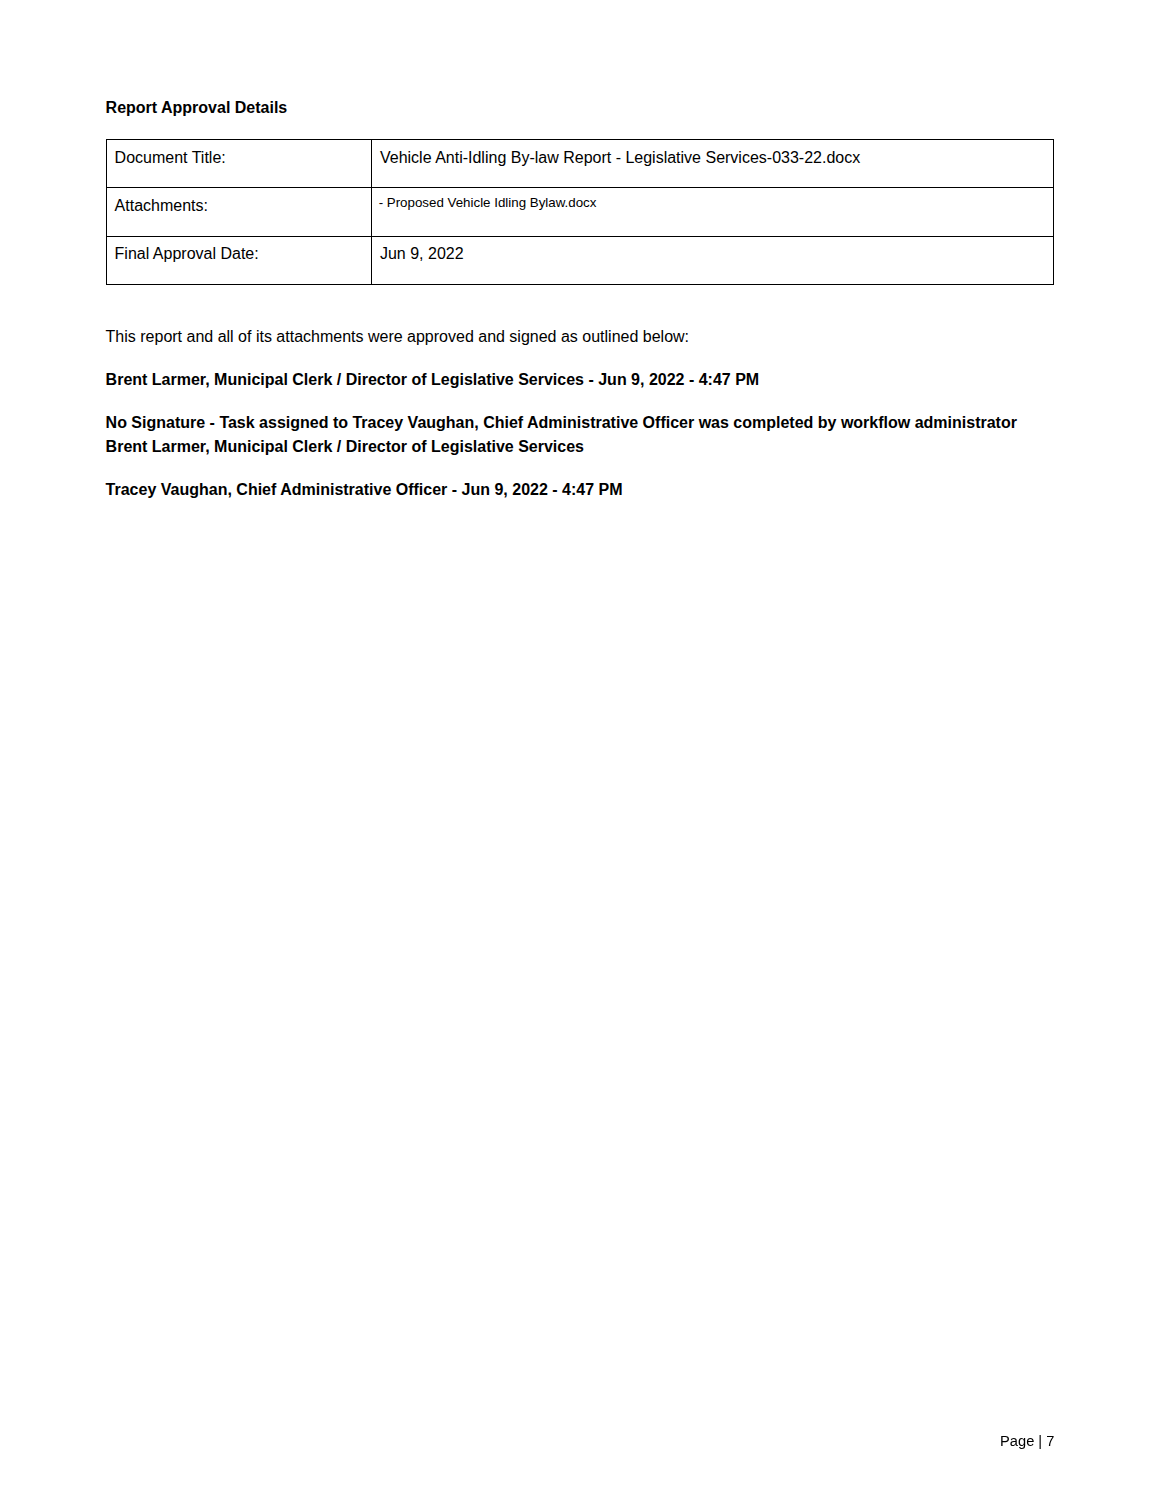Report Approval Details
| Document Title: | Vehicle Anti-Idling By-law Report - Legislative Services-033-22.docx |
| Attachments: | - Proposed Vehicle Idling Bylaw.docx |
| Final Approval Date: | Jun 9, 2022 |
This report and all of its attachments were approved and signed as outlined below:
Brent Larmer, Municipal Clerk / Director of Legislative Services - Jun 9, 2022 - 4:47 PM
No Signature - Task assigned to Tracey Vaughan, Chief Administrative Officer was completed by workflow administrator Brent Larmer, Municipal Clerk / Director of Legislative Services
Tracey Vaughan, Chief Administrative Officer - Jun 9, 2022 - 4:47 PM
Page | 7